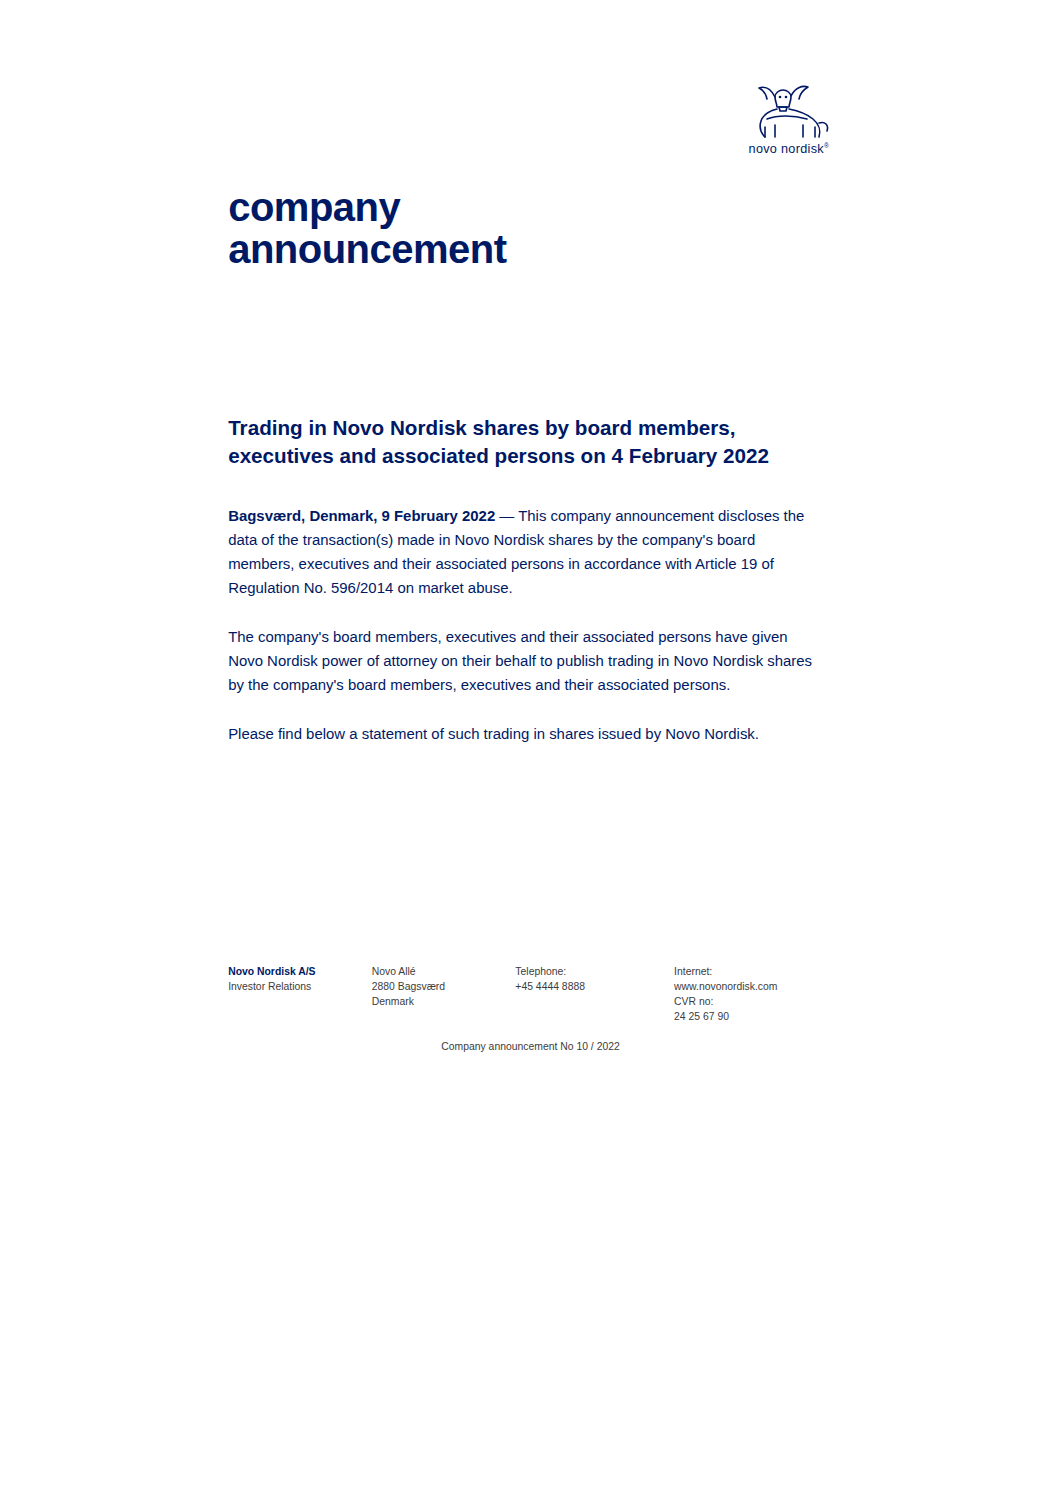novo nordisk®
companyannouncement
Trading in Novo Nordisk shares by board members, executives and associated persons on 4 February 2022
Bagsværd, Denmark, 9 February 2022 — This company announcement discloses the data of the transaction(s) made in Novo Nordisk shares by the company's board members, executives and their associated persons in accordance with Article 19 of Regulation No. 596/2014 on market abuse.
The company's board members, executives and their associated persons have given Novo Nordisk power of attorney on their behalf to publish trading in Novo Nordisk shares by the company's board members, executives and their associated persons.
Please find below a statement of such trading in shares issued by Novo Nordisk.
Novo Nordisk A/S
Investor Relations
Novo Allé
2880 Bagsværd
Denmark
Telephone:
+45 4444 8888
Internet:
www.novonordisk.com
CVR no:
24 25 67 90
Company announcement No 10 / 2022